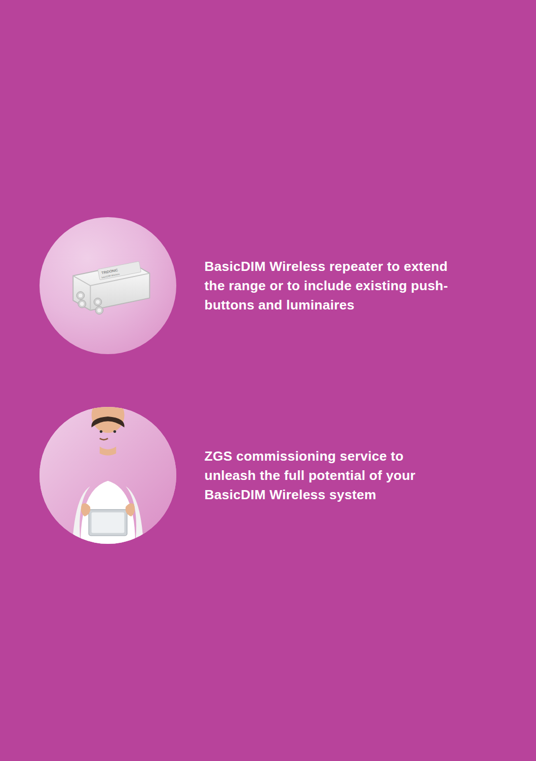BasicDIM Wireless repeater to extend the range or to include existing push-buttons and luminaires
ZGS commissioning service to unleash the full potential of your BasicDIM Wireless system